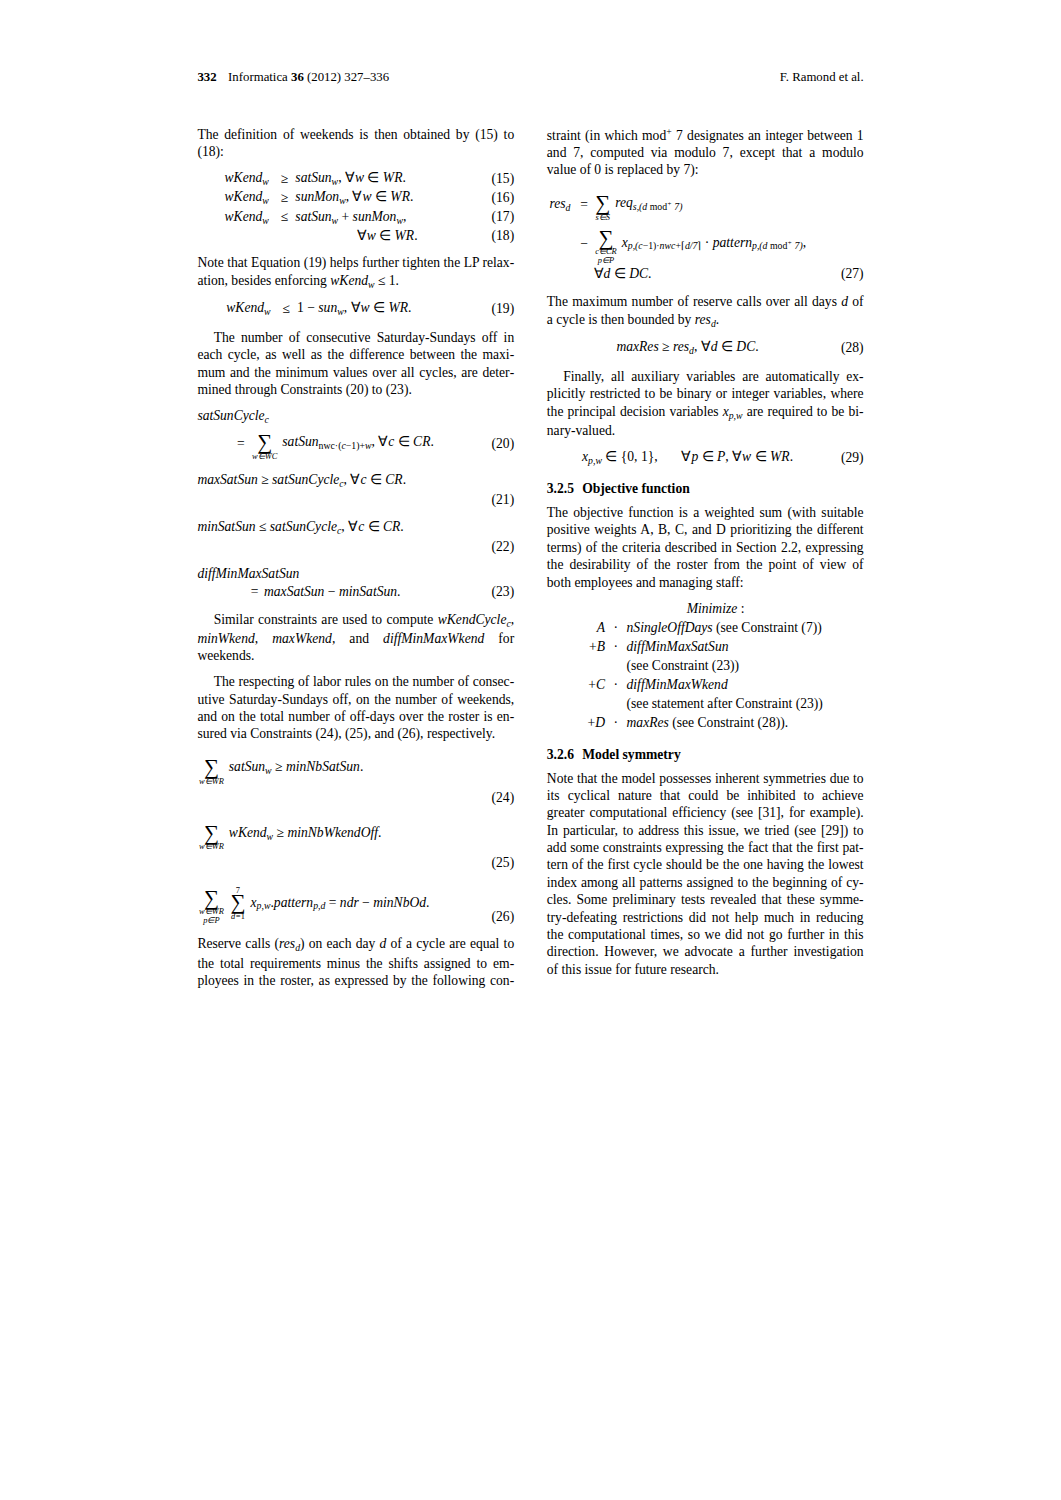332 Informatica 36 (2012) 327–336
F. Ramond et al.
The definition of weekends is then obtained by (15) to (18):
| wKend w | ≥ | satSun w , ∀ w ∈ WR . | (15) |
| wKend w | ≥ | sunMon w , ∀ w ∈ WR . | (16) |
| wKend w | ≤ | satSun w + sunMon w , | (17) |
| | | ∀ w ∈ WR . | (18) |
Note that Equation (19) helps further tighten the LP relaxation, besides enforcing wKend w ≤ 1.
| wKend w | ≤ | 1 − sun w , ∀ w ∈ WR . | (19) |
The number of consecutive Saturday-Sundays off in each cycle, as well as the difference between the maximum and the minimum values over all cycles, are determined through Constraints (20) to (23).
| satSunCycle c |
| | = | ∑ w ∈ WC satSun nwc·( c −1)+ w , ∀ c ∈ CR . | (20) |
| maxSatSun ≥ satSunCycle c , ∀ c ∈ CR . |
| (21) |
| minSatSun ≤ satSunCycle c , ∀ c ∈ CR . |
| (22) |
| diffMinMaxSatSun |
| | = | maxSatSun − minSatSun . | (23) |
Similar constraints are used to compute wKendCycle c, minWkend, maxWkend, and diffMinMaxWkend for weekends.
The respecting of labor rules on the number of consecutive Saturday-Sundays off, on the number of weekends, and on the total number of off-days over the roster is ensured via Constraints (24), (25), and (26), respectively.
| ∑ w ∈ WR satSun w ≥ minNbSatSun . |
| (24) |
| ∑ w ∈ WR wKend w ≥ minNbWkendOff . |
| (25) |
| ∑ w ∈ WR p ∈ P 7 ∑ d = 1 x p,w . pattern p,d = ndr − minNbOd . | (26) |
Reserve calls (res d) on each day d of a cycle are equal to the total requirements minus the shifts assigned to employees in the roster, as expressed by the following constraint (in which mod+ 7 designates an integer between 1 and 7, computed via modulo 7, except that a modulo value of 0 is replaced by 7):
| res d | = | ∑ s ∈ S req s,(d mod + 7) | |
| | − | ∑ c ∈ CR p ∈ P x p,(c −1)· nwc + ⌈ d/7 ⌉ · pattern p,(d mod + 7) , | |
| | | ∀ d ∈ DC . | (27) |
The maximum number of reserve calls over all days d of a cycle is then bounded by res d.
| maxRes ≥ res d , ∀ d ∈ DC . | (28) |
Finally, all auxiliary variables are automatically explicitly restricted to be binary or integer variables, where the principal decision variables xp,w are required to be binary-valued.
| x p,w ∈ {0, 1}, ∀ p ∈ P , ∀ w ∈ WR . | (29) |
3.2.5 Objective function
The objective function is a weighted sum (with suitable positive weights A, B, C, and D prioritizing the different terms) of the criteria described in Section 2.2, expressing the desirability of the roster from the point of view of both employees and managing staff:
| | Minimize : |
| A | · | nSingleOffDays (see Constraint (7)) |
| + B | · | diffMinMaxSatSun |
| | | (see Constraint (23)) |
| + C | · | diffMinMaxWkend |
| | | (see statement after Constraint (23)) |
| + D | · | maxRes (see Constraint (28)). |
3.2.6 Model symmetry
Note that the model possesses inherent symmetries due to its cyclical nature that could be inhibited to achieve greater computational efficiency (see [31], for example). In particular, to address this issue, we tried (see [29]) to add some constraints expressing the fact that the first pattern of the first cycle should be the one having the lowest index among all patterns assigned to the beginning of cycles. Some preliminary tests revealed that these symmetry-defeating restrictions did not help much in reducing the computational times, so we did not go further in this direction. However, we advocate a further investigation of this issue for future research.